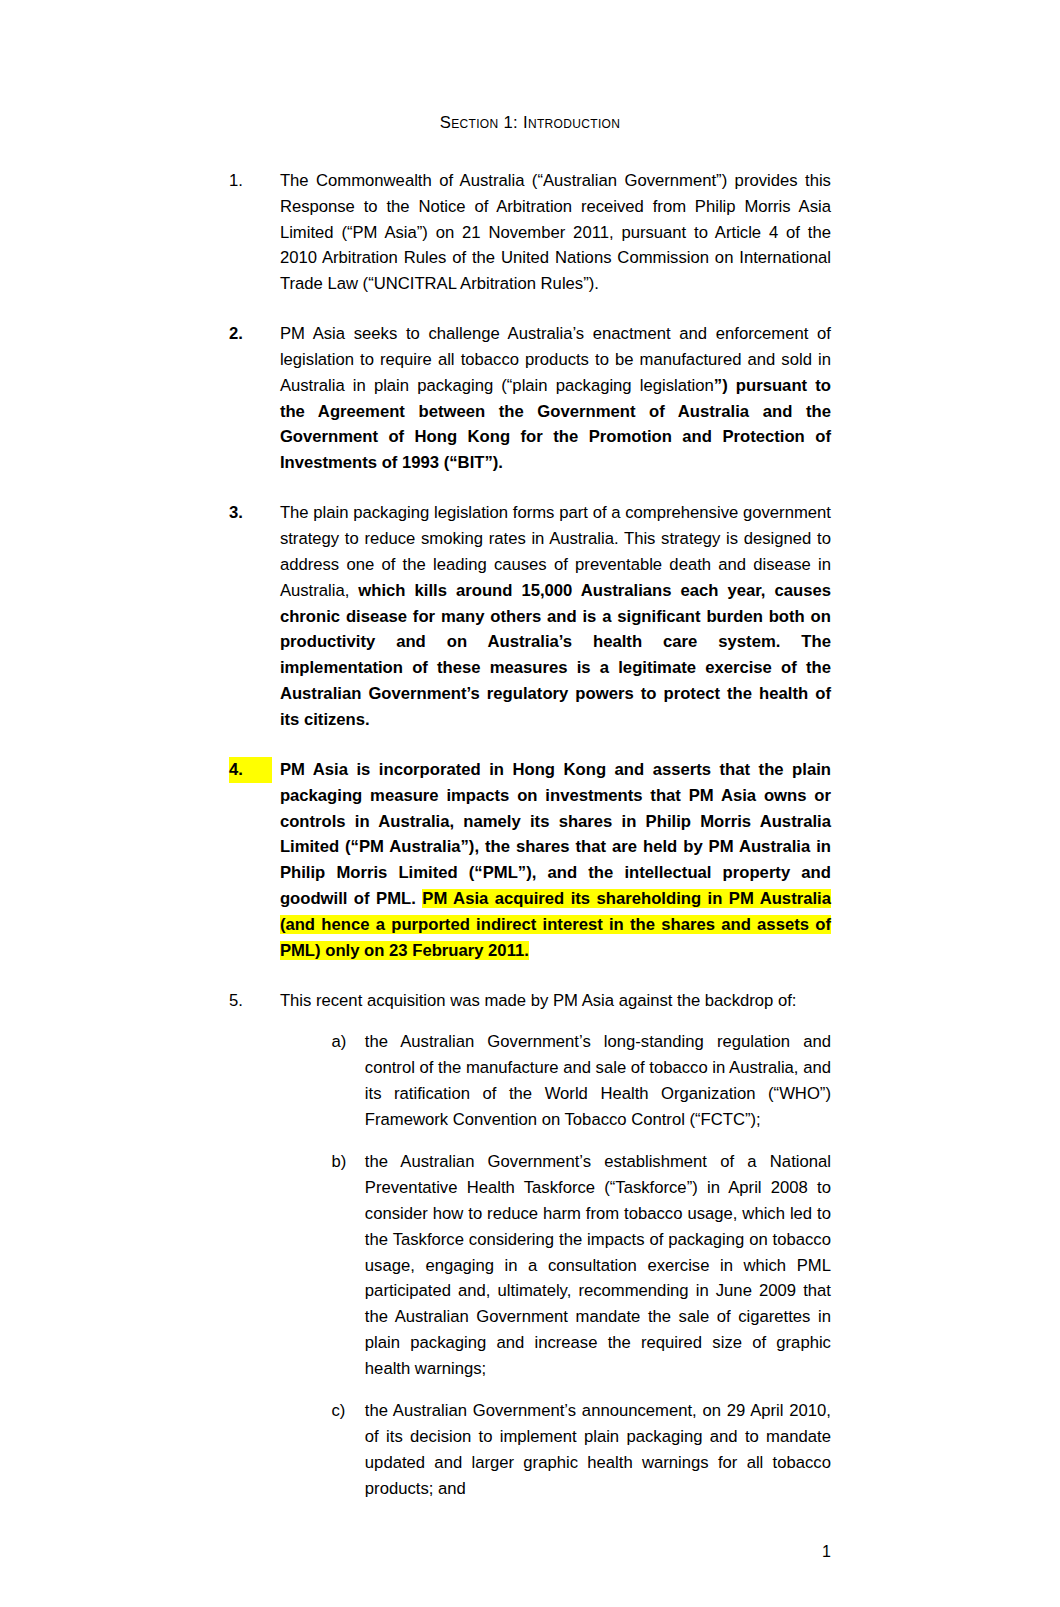Section 1: Introduction
1. The Commonwealth of Australia (“Australian Government”) provides this Response to the Notice of Arbitration received from Philip Morris Asia Limited (“PM Asia”) on 21 November 2011, pursuant to Article 4 of the 2010 Arbitration Rules of the United Nations Commission on International Trade Law (“UNCITRAL Arbitration Rules”).
2. PM Asia seeks to challenge Australia’s enactment and enforcement of legislation to require all tobacco products to be manufactured and sold in Australia in plain packaging (“plain packaging legislation”) pursuant to the Agreement between the Government of Australia and the Government of Hong Kong for the Promotion and Protection of Investments of 1993 (“BIT”).
3. The plain packaging legislation forms part of a comprehensive government strategy to reduce smoking rates in Australia. This strategy is designed to address one of the leading causes of preventable death and disease in Australia, which kills around 15,000 Australians each year, causes chronic disease for many others and is a significant burden both on productivity and on Australia’s health care system. The implementation of these measures is a legitimate exercise of the Australian Government’s regulatory powers to protect the health of its citizens.
4. PM Asia is incorporated in Hong Kong and asserts that the plain packaging measure impacts on investments that PM Asia owns or controls in Australia, namely its shares in Philip Morris Australia Limited (“PM Australia”), the shares that are held by PM Australia in Philip Morris Limited (“PML”), and the intellectual property and goodwill of PML. PM Asia acquired its shareholding in PM Australia (and hence a purported indirect interest in the shares and assets of PML) only on 23 February 2011.
5. This recent acquisition was made by PM Asia against the backdrop of:
a) the Australian Government’s long-standing regulation and control of the manufacture and sale of tobacco in Australia, and its ratification of the World Health Organization (“WHO”) Framework Convention on Tobacco Control (“FCTC”);
b) the Australian Government’s establishment of a National Preventative Health Taskforce (“Taskforce”) in April 2008 to consider how to reduce harm from tobacco usage, which led to the Taskforce considering the impacts of packaging on tobacco usage, engaging in a consultation exercise in which PML participated and, ultimately, recommending in June 2009 that the Australian Government mandate the sale of cigarettes in plain packaging and increase the required size of graphic health warnings;
c) the Australian Government’s announcement, on 29 April 2010, of its decision to implement plain packaging and to mandate updated and larger graphic health warnings for all tobacco products; and
1